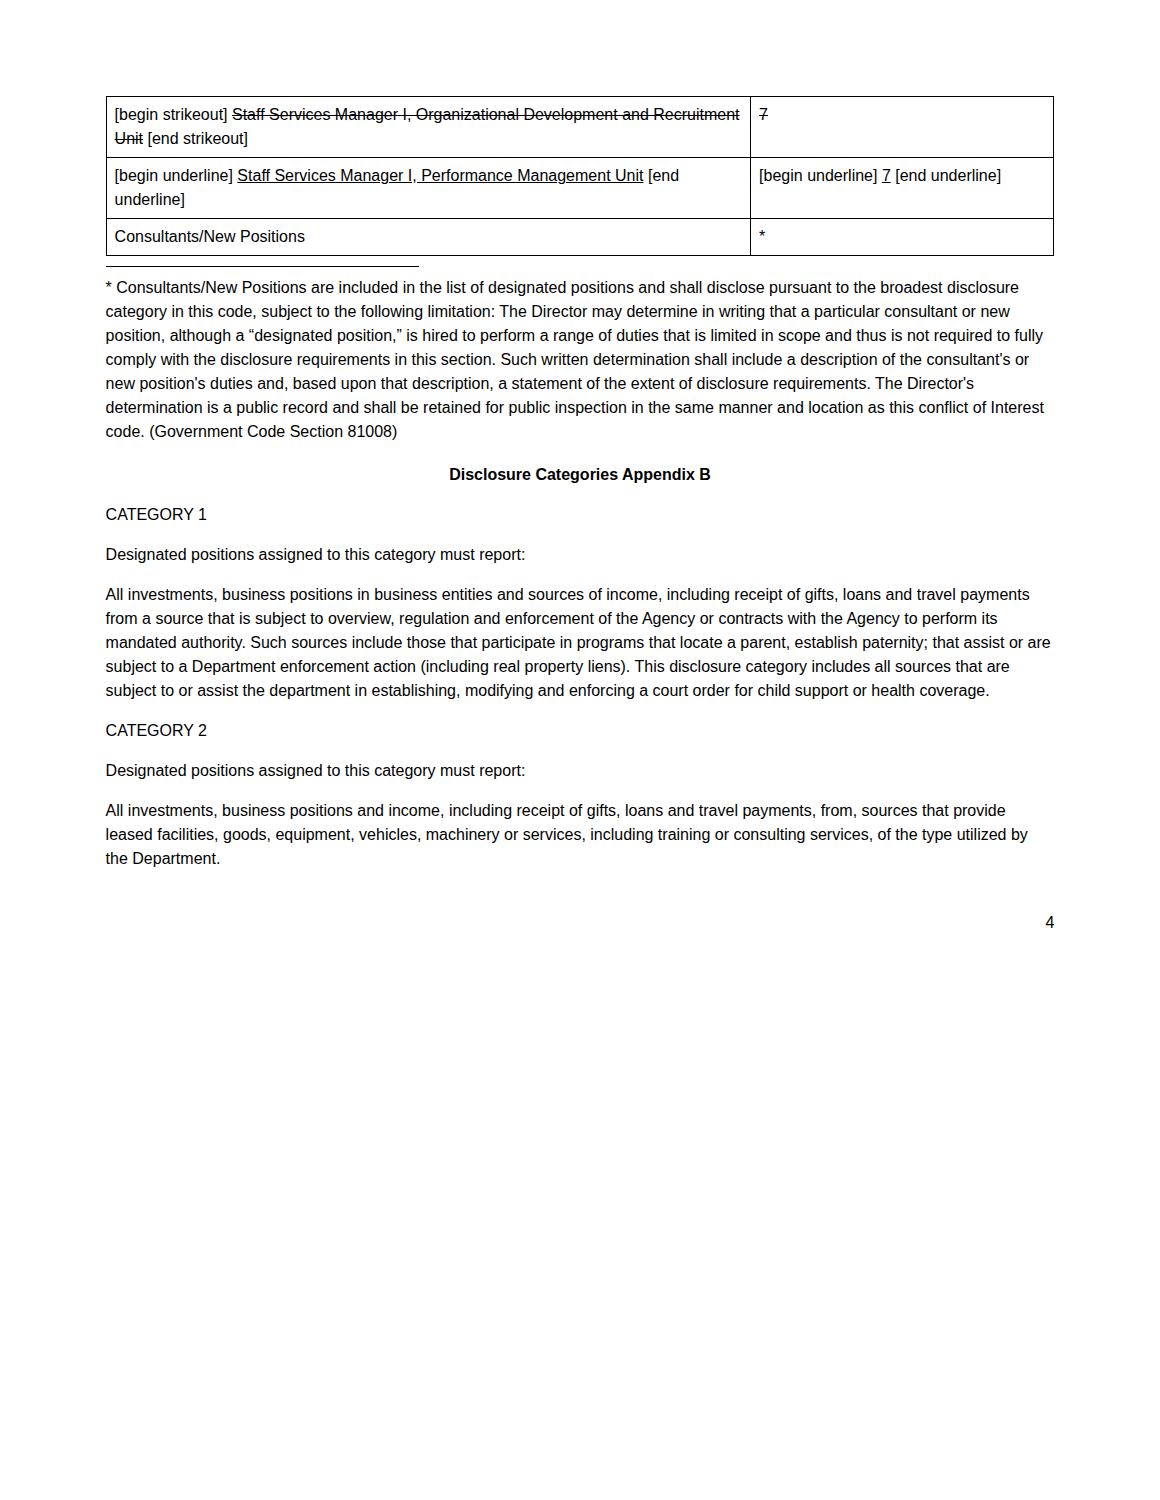| [begin strikeout] Staff Services Manager I, Organizational Development and Recruitment Unit [end strikeout] | 7 |
| [begin underline] Staff Services Manager I, Performance Management Unit [end underline] | [begin underline] 7 [end underline] |
| Consultants/New Positions | * |
* Consultants/New Positions are included in the list of designated positions and shall disclose pursuant to the broadest disclosure category in this code, subject to the following limitation: The Director may determine in writing that a particular consultant or new position, although a “designated position,” is hired to perform a range of duties that is limited in scope and thus is not required to fully comply with the disclosure requirements in this section. Such written determination shall include a description of the consultant's or new position's duties and, based upon that description, a statement of the extent of disclosure requirements. The Director's determination is a public record and shall be retained for public inspection in the same manner and location as this conflict of Interest code. (Government Code Section 81008)
Disclosure Categories Appendix B
CATEGORY 1
Designated positions assigned to this category must report:
All investments, business positions in business entities and sources of income, including receipt of gifts, loans and travel payments from a source that is subject to overview, regulation and enforcement of the Agency or contracts with the Agency to perform its mandated authority. Such sources include those that participate in programs that locate a parent, establish paternity; that assist or are subject to a Department enforcement action (including real property liens). This disclosure category includes all sources that are subject to or assist the department in establishing, modifying and enforcing a court order for child support or health coverage.
CATEGORY 2
Designated positions assigned to this category must report:
All investments, business positions and income, including receipt of gifts, loans and travel payments, from, sources that provide leased facilities, goods, equipment, vehicles, machinery or services, including training or consulting services, of the type utilized by the Department.
4